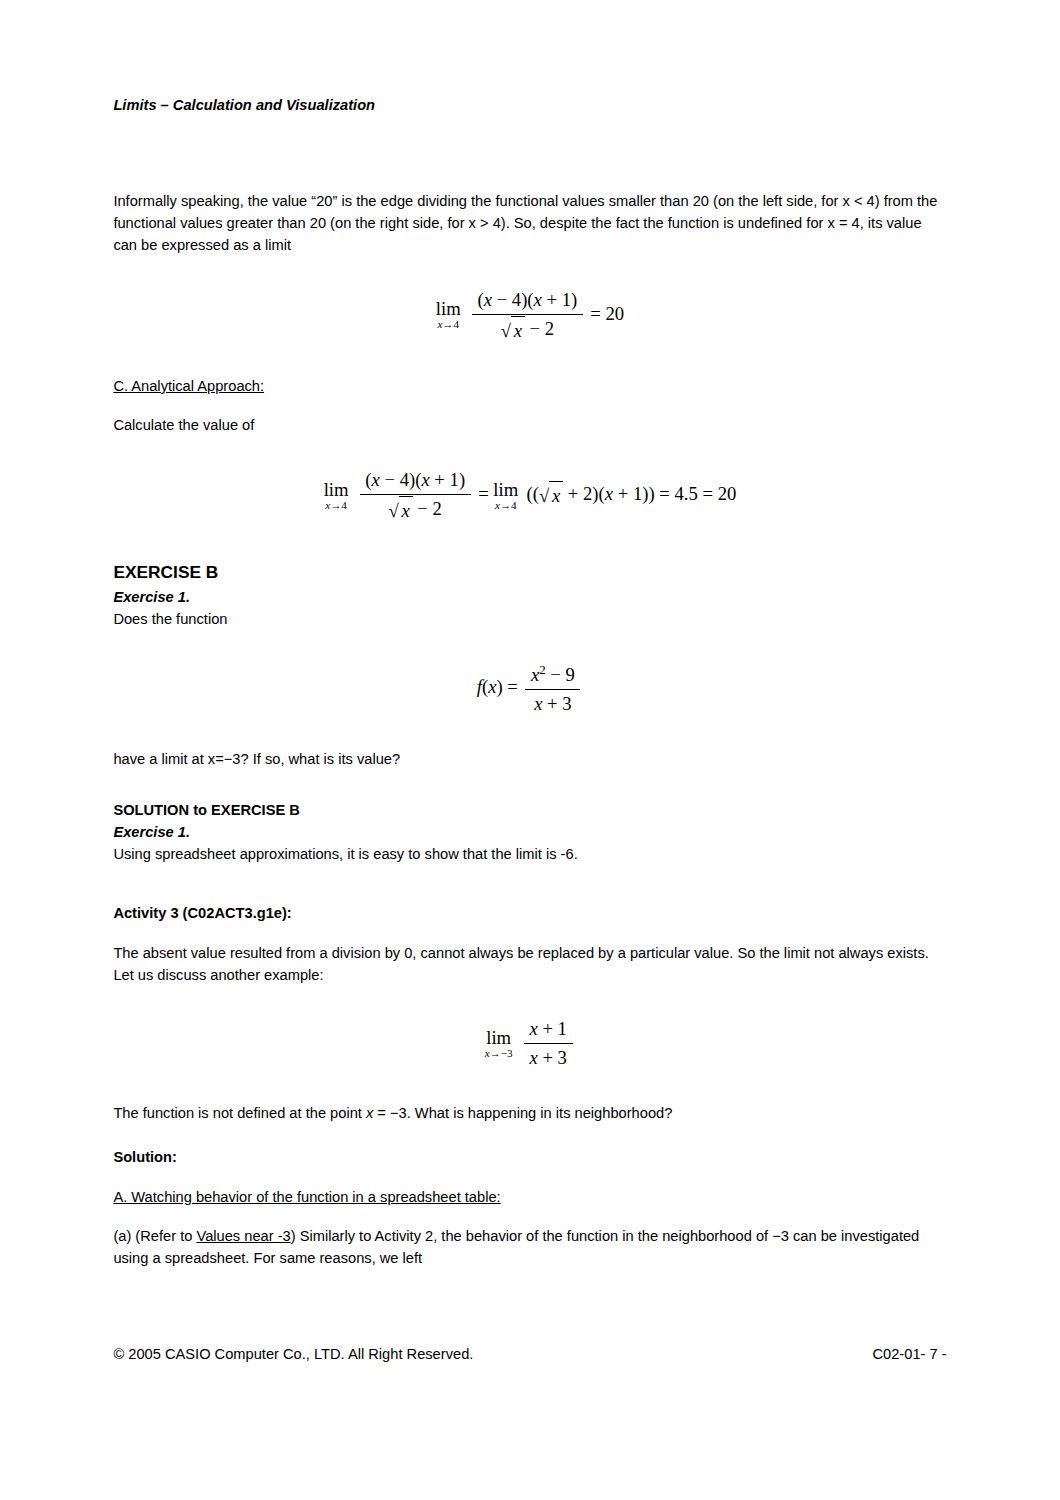Limits – Calculation and Visualization
Informally speaking, the value “20” is the edge dividing the functional values smaller than 20 (on the left side, for x < 4) from the functional values greater than 20 (on the right side, for x > 4). So, despite the fact the function is undefined for x = 4, its value can be expressed as a limit
lim x→4 (x − 4)(x + 1) √x − 2 = 20
C. Analytical Approach:
Calculate the value of
lim x→4 (x − 4)(x + 1) √x − 2 = lim x→4 ((√x + 2)(x + 1)) = 4.5 = 20
EXERCISE B
Exercise 1.
Does the function
f(x) = x2 − 9 x + 3
have a limit at x=−3? If so, what is its value?
SOLUTION to EXERCISE B
Exercise 1.
Using spreadsheet approximations, it is easy to show that the limit is -6.
Activity 3 (C02ACT3.g1e):
The absent value resulted from a division by 0, cannot always be replaced by a particular value. So the limit not always exists.
Let us discuss another example:
lim x→−3 x + 1 x + 3
The function is not defined at the point x = −3. What is happening in its neighborhood?
Solution:
A. Watching behavior of the function in a spreadsheet table:
(a) (Refer to Values near -3) Similarly to Activity 2, the behavior of the function in the neighborhood of −3 can be investigated using a spreadsheet. For same reasons, we left
© 2005 CASIO Computer Co., LTD. All Right Reserved. C02-01- 7 -